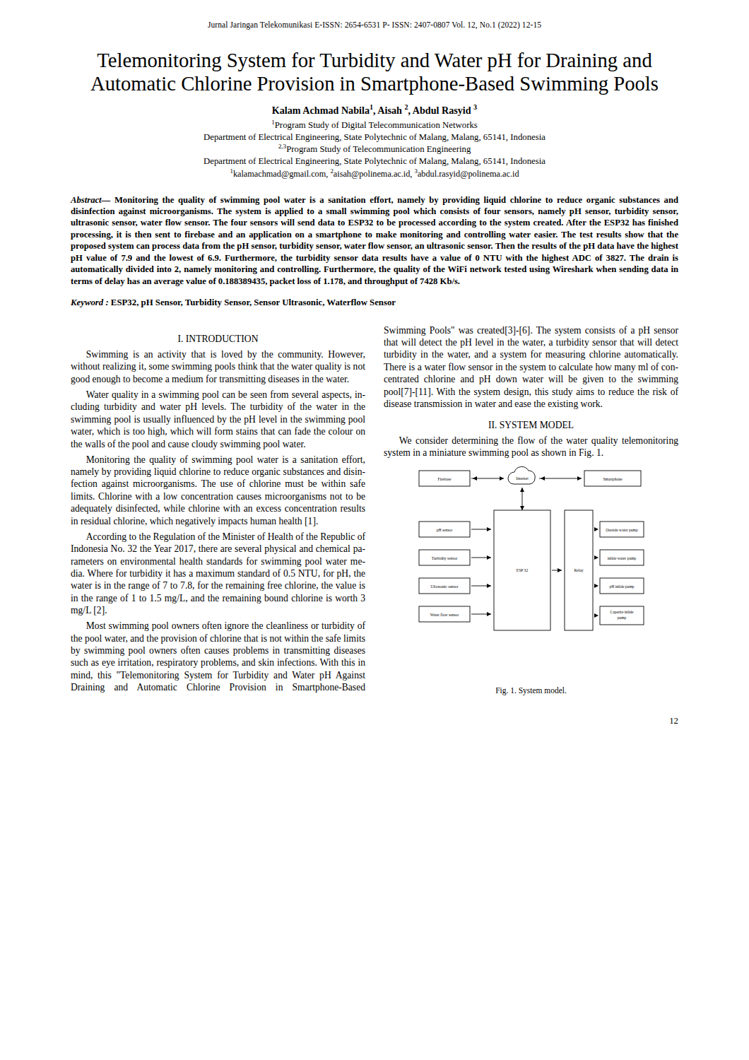Jurnal Jaringan Telekomunikasi E-ISSN: 2654-6531 P- ISSN: 2407-0807 Vol. 12, No.1 (2022) 12-15
Telemonitoring System for Turbidity and Water pH for Draining and Automatic Chlorine Provision in Smartphone-Based Swimming Pools
Kalam Achmad Nabila1, Aisah 2, Abdul Rasyid 3
1Program Study of Digital Telecommunication Networks
Department of Electrical Engineering, State Polytechnic of Malang, Malang, 65141, Indonesia
2,3Program Study of Telecommunication Engineering
Department of Electrical Engineering, State Polytechnic of Malang, Malang, 65141, Indonesia
1kalamachmad@gmail.com, 2aisah@polinema.ac.id, 3abdul.rasyid@polinema.ac.id
Abstract— Monitoring the quality of swimming pool water is a sanitation effort, namely by providing liquid chlorine to reduce organic substances and disinfection against microorganisms. The system is applied to a small swimming pool which consists of four sensors, namely pH sensor, turbidity sensor, ultrasonic sensor, water flow sensor. The four sensors will send data to ESP32 to be processed according to the system created. After the ESP32 has finished processing, it is then sent to firebase and an application on a smartphone to make monitoring and controlling water easier. The test results show that the proposed system can process data from the pH sensor, turbidity sensor, water flow sensor, an ultrasonic sensor. Then the results of the pH data have the highest pH value of 7.9 and the lowest of 6.9. Furthermore, the turbidity sensor data results have a value of 0 NTU with the highest ADC of 3827. The drain is automatically divided into 2, namely monitoring and controlling. Furthermore, the quality of the WiFi network tested using Wireshark when sending data in terms of delay has an average value of 0.188389435, packet loss of 1.178, and throughput of 7428 Kb/s.
Keyword : ESP32, pH Sensor, Turbidity Sensor, Sensor Ultrasonic, Waterflow Sensor
I. Introduction
Swimming is an activity that is loved by the community. However, without realizing it, some swimming pools think that the water quality is not good enough to become a medium for transmitting diseases in the water.
Water quality in a swimming pool can be seen from several aspects, including turbidity and water pH levels. The turbidity of the water in the swimming pool is usually influenced by the pH level in the swimming pool water, which is too high, which will form stains that can fade the colour on the walls of the pool and cause cloudy swimming pool water.
Monitoring the quality of swimming pool water is a sanitation effort, namely by providing liquid chlorine to reduce organic substances and disinfection against microorganisms. The use of chlorine must be within safe limits. Chlorine with a low concentration causes microorganisms not to be adequately disinfected, while chlorine with an excess concentration results in residual chlorine, which negatively impacts human health [1].
According to the Regulation of the Minister of Health of the Republic of Indonesia No. 32 the Year 2017, there are several physical and chemical parameters on environmental health standards for swimming pool water media. Where for turbidity it has a maximum standard of 0.5 NTU, for pH, the water is in the range of 7 to 7.8, for the remaining free chlorine, the value is in the range of 1 to 1.5 mg/L, and the remaining bound chlorine is worth 3 mg/L [2].
Most swimming pool owners often ignore the cleanliness or turbidity of the pool water, and the provision of chlorine that is not within the safe limits by swimming pool owners often causes problems in transmitting diseases such as eye irritation, respiratory problems, and skin infections. With this in mind, this "Telemonitoring System for Turbidity and Water pH Against Draining and Automatic Chlorine Provision in Smartphone-Based Swimming Pools" was created[3]-[6]. The system consists of a pH sensor that will detect the pH level in the water, a turbidity sensor that will detect turbidity in the water, and a system for measuring chlorine automatically. There is a water flow sensor in the system to calculate how many ml of concentrated chlorine and pH down water will be given to the swimming pool[7]-[11]. With the system design, this study aims to reduce the risk of disease transmission in water and ease the existing work.
II. System Model
We consider determining the flow of the water quality telemonitoring system in a miniature swimming pool as shown in Fig. 1.
Firebase Internet Smartphone pH sensor Turbidity sensor Ultrasonic sensor Water flow sensor ESP 32 Relay Outside water pump inlide water pump pH inlide pump Caperite inlide pump
Fig. 1. System model.
12